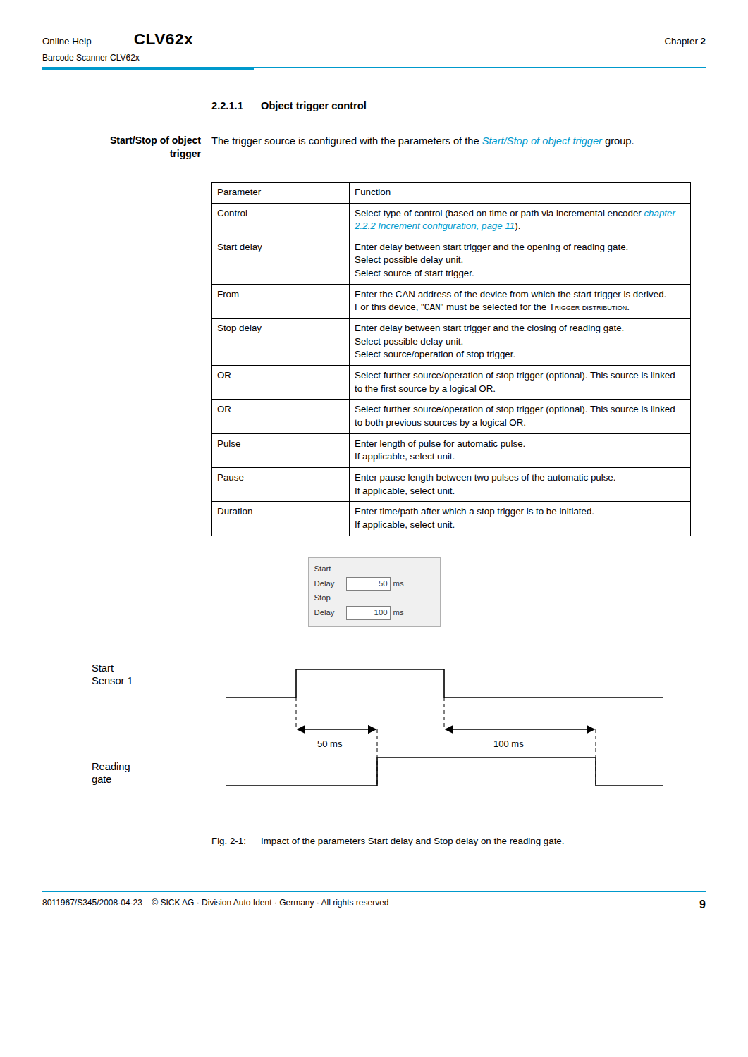Online Help CLV62x Chapter 2
Barcode Scanner CLV62x
2.2.1.1 Object trigger control
Start/Stop of object
trigger
The trigger source is configured with the parameters of the Start/Stop of object trigger group.
| Parameter | Function |
| --- | --- |
| Control | Select type of control (based on time or path via incremental encoder chapter 2.2.2 Increment configuration, page 11 ). |
| Start delay | Enter delay between start trigger and the opening of reading gate. Select possible delay unit. Select source of start trigger. |
| From | Enter the CAN address of the device from which the start trigger is derived. For this device, " CAN " must be selected for the Trigger distribution . |
| Stop delay | Enter delay between start trigger and the closing of reading gate. Select possible delay unit. Select source/operation of stop trigger. |
| OR | Select further source/operation of stop trigger (optional). This source is linked to the first source by a logical OR. |
| OR | Select further source/operation of stop trigger (optional). This source is linked to both previous sources by a logical OR. |
| Pulse | Enter length of pulse for automatic pulse. If applicable, select unit. |
| Pause | Enter pause length between two pulses of the automatic pulse. If applicable, select unit. |
| Duration | Enter time/path after which a stop trigger is to be initiated. If applicable, select unit. |
Start
Delay 50 ms
Stop
Delay 100 ms
Start
Sensor 1
Reading
gate
50 ms 100 ms
Fig. 2-1: Impact of the parameters Start delay and Stop delay on the reading gate.
8011967/S345/2008-04-23 © SICK AG · Division Auto Ident · Germany · All rights reserved 9